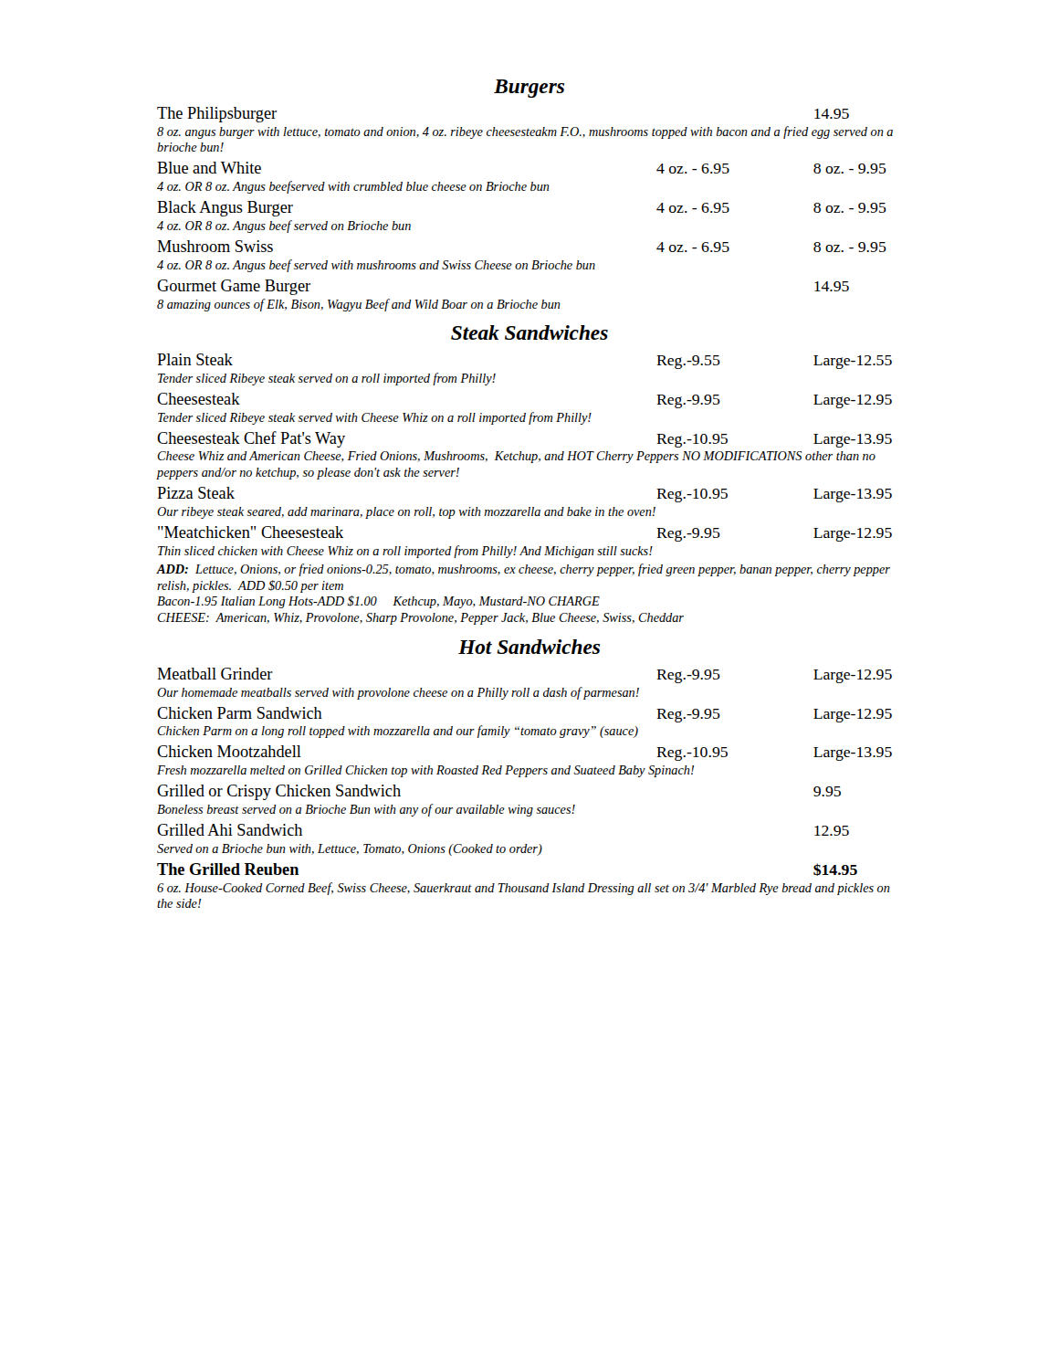Burgers
The Philipsburger 14.95
8 oz. angus burger with lettuce, tomato and onion, 4 oz. ribeye cheesesteakm F.O., mushrooms topped with bacon and a fried egg served on a brioche bun!
Blue and White 4 oz. - 6.958 oz. - 9.95
4 oz. OR 8 oz. Angus beefserved with crumbled blue cheese on Brioche bun
Black Angus Burger 4 oz. - 6.958 oz. - 9.95
4 oz. OR 8 oz. Angus beef served on Brioche bun
Mushroom Swiss 4 oz. - 6.958 oz. - 9.95
4 oz. OR 8 oz. Angus beef served with mushrooms and Swiss Cheese on Brioche bun
Gourmet Game Burger 14.95
8 amazing ounces of Elk, Bison, Wagyu Beef and Wild Boar on a Brioche bun
Steak Sandwiches
Plain Steak Reg.-9.55 Large-12.55
Tender sliced Ribeye steak served on a roll imported from Philly!
Cheesesteak Reg.-9.95 Large-12.95
Tender sliced Ribeye steak served with Cheese Whiz on a roll imported from Philly!
Cheesesteak Chef Pat's Way Reg.-10.95 Large-13.95
Cheese Whiz and American Cheese, Fried Onions, Mushrooms, Ketchup, and HOT Cherry Peppers NO MODIFICATIONS other than no peppers and/or no ketchup, so please don't ask the server!
Pizza Steak Reg.-10.95 Large-13.95
Our ribeye steak seared, add marinara, place on roll, top with mozzarella and bake in the oven!
"Meatchicken" Cheesesteak Reg.-9.95 Large-12.95
Thin sliced chicken with Cheese Whiz on a roll imported from Philly! And Michigan still sucks!
ADD: Lettuce, Onions, or fried onions-0.25, tomato, mushrooms, ex cheese, cherry pepper, fried green pepper, banan pepper, cherry pepper relish, pickles. ADD $0.50 per item
Bacon-1.95 Italian Long Hots-ADD $1.00 Kethcup, Mayo, Mustard-NO CHARGE
CHEESE: American, Whiz, Provolone, Sharp Provolone, Pepper Jack, Blue Cheese, Swiss, Cheddar
Hot Sandwiches
Meatball Grinder Reg.-9.95 Large-12.95
Our homemade meatballs served with provolone cheese on a Philly roll a dash of parmesan!
Chicken Parm Sandwich Reg.-9.95 Large-12.95
Chicken Parm on a long roll topped with mozzarella and our family “tomato gravy” (sauce)
Chicken Mootzahdell Reg.-10.95 Large-13.95
Fresh mozzarella melted on Grilled Chicken top with Roasted Red Peppers and Suateed Baby Spinach!
Grilled or Crispy Chicken Sandwich 9.95
Boneless breast served on a Brioche Bun with any of our available wing sauces!
Grilled Ahi Sandwich 12.95
Served on a Brioche bun with, Lettuce, Tomato, Onions (Cooked to order)
The Grilled Reuben $14.95
6 oz. House-Cooked Corned Beef, Swiss Cheese, Sauerkraut and Thousand Island Dressing all set on 3/4' Marbled Rye bread and pickles on the side!